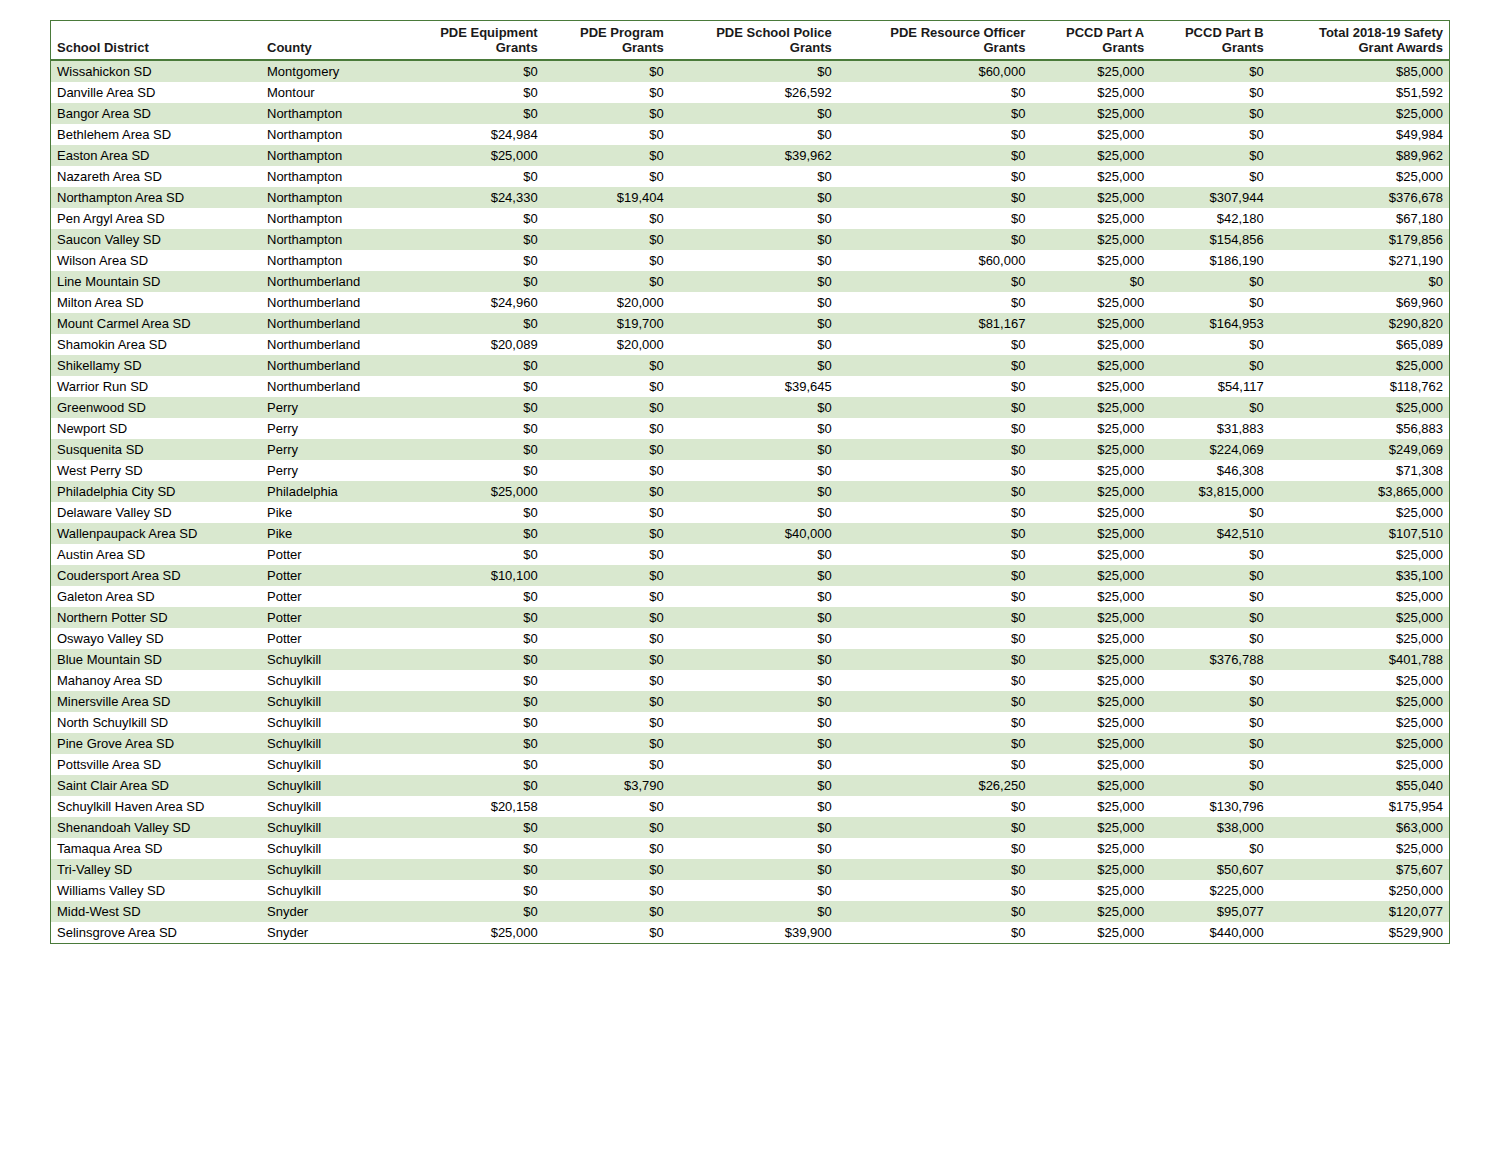| School District | County | PDE Equipment Grants | PDE Program Grants | PDE School Police Grants | PDE Resource Officer Grants | PCCD Part A Grants | PCCD Part B Grants | Total 2018-19 Safety Grant Awards |
| --- | --- | --- | --- | --- | --- | --- | --- | --- |
| Wissahickon SD | Montgomery | $0 | $0 | $0 | $60,000 | $25,000 | $0 | $85,000 |
| Danville Area SD | Montour | $0 | $0 | $26,592 | $0 | $25,000 | $0 | $51,592 |
| Bangor Area SD | Northampton | $0 | $0 | $0 | $0 | $25,000 | $0 | $25,000 |
| Bethlehem Area SD | Northampton | $24,984 | $0 | $0 | $0 | $25,000 | $0 | $49,984 |
| Easton Area SD | Northampton | $25,000 | $0 | $39,962 | $0 | $25,000 | $0 | $89,962 |
| Nazareth Area SD | Northampton | $0 | $0 | $0 | $0 | $25,000 | $0 | $25,000 |
| Northampton Area SD | Northampton | $24,330 | $19,404 | $0 | $0 | $25,000 | $307,944 | $376,678 |
| Pen Argyl Area SD | Northampton | $0 | $0 | $0 | $0 | $25,000 | $42,180 | $67,180 |
| Saucon Valley SD | Northampton | $0 | $0 | $0 | $0 | $25,000 | $154,856 | $179,856 |
| Wilson Area SD | Northampton | $0 | $0 | $0 | $60,000 | $25,000 | $186,190 | $271,190 |
| Line Mountain SD | Northumberland | $0 | $0 | $0 | $0 | $0 | $0 | $0 |
| Milton Area SD | Northumberland | $24,960 | $20,000 | $0 | $0 | $25,000 | $0 | $69,960 |
| Mount Carmel Area SD | Northumberland | $0 | $19,700 | $0 | $81,167 | $25,000 | $164,953 | $290,820 |
| Shamokin Area SD | Northumberland | $20,089 | $20,000 | $0 | $0 | $25,000 | $0 | $65,089 |
| Shikellamy SD | Northumberland | $0 | $0 | $0 | $0 | $25,000 | $0 | $25,000 |
| Warrior Run SD | Northumberland | $0 | $0 | $39,645 | $0 | $25,000 | $54,117 | $118,762 |
| Greenwood SD | Perry | $0 | $0 | $0 | $0 | $25,000 | $0 | $25,000 |
| Newport SD | Perry | $0 | $0 | $0 | $0 | $25,000 | $31,883 | $56,883 |
| Susquenita SD | Perry | $0 | $0 | $0 | $0 | $25,000 | $224,069 | $249,069 |
| West Perry SD | Perry | $0 | $0 | $0 | $0 | $25,000 | $46,308 | $71,308 |
| Philadelphia City SD | Philadelphia | $25,000 | $0 | $0 | $0 | $25,000 | $3,815,000 | $3,865,000 |
| Delaware Valley SD | Pike | $0 | $0 | $0 | $0 | $25,000 | $0 | $25,000 |
| Wallenpaupack Area SD | Pike | $0 | $0 | $40,000 | $0 | $25,000 | $42,510 | $107,510 |
| Austin Area SD | Potter | $0 | $0 | $0 | $0 | $25,000 | $0 | $25,000 |
| Coudersport Area SD | Potter | $10,100 | $0 | $0 | $0 | $25,000 | $0 | $35,100 |
| Galeton Area SD | Potter | $0 | $0 | $0 | $0 | $25,000 | $0 | $25,000 |
| Northern Potter SD | Potter | $0 | $0 | $0 | $0 | $25,000 | $0 | $25,000 |
| Oswayo Valley SD | Potter | $0 | $0 | $0 | $0 | $25,000 | $0 | $25,000 |
| Blue Mountain SD | Schuylkill | $0 | $0 | $0 | $0 | $25,000 | $376,788 | $401,788 |
| Mahanoy Area SD | Schuylkill | $0 | $0 | $0 | $0 | $25,000 | $0 | $25,000 |
| Minersville Area SD | Schuylkill | $0 | $0 | $0 | $0 | $25,000 | $0 | $25,000 |
| North Schuylkill SD | Schuylkill | $0 | $0 | $0 | $0 | $25,000 | $0 | $25,000 |
| Pine Grove Area SD | Schuylkill | $0 | $0 | $0 | $0 | $25,000 | $0 | $25,000 |
| Pottsville Area SD | Schuylkill | $0 | $0 | $0 | $0 | $25,000 | $0 | $25,000 |
| Saint Clair Area SD | Schuylkill | $0 | $3,790 | $0 | $26,250 | $25,000 | $0 | $55,040 |
| Schuylkill Haven Area SD | Schuylkill | $20,158 | $0 | $0 | $0 | $25,000 | $130,796 | $175,954 |
| Shenandoah Valley SD | Schuylkill | $0 | $0 | $0 | $0 | $25,000 | $38,000 | $63,000 |
| Tamaqua Area SD | Schuylkill | $0 | $0 | $0 | $0 | $25,000 | $0 | $25,000 |
| Tri-Valley SD | Schuylkill | $0 | $0 | $0 | $0 | $25,000 | $50,607 | $75,607 |
| Williams Valley SD | Schuylkill | $0 | $0 | $0 | $0 | $25,000 | $225,000 | $250,000 |
| Midd-West SD | Snyder | $0 | $0 | $0 | $0 | $25,000 | $95,077 | $120,077 |
| Selinsgrove Area SD | Snyder | $25,000 | $0 | $39,900 | $0 | $25,000 | $440,000 | $529,900 |